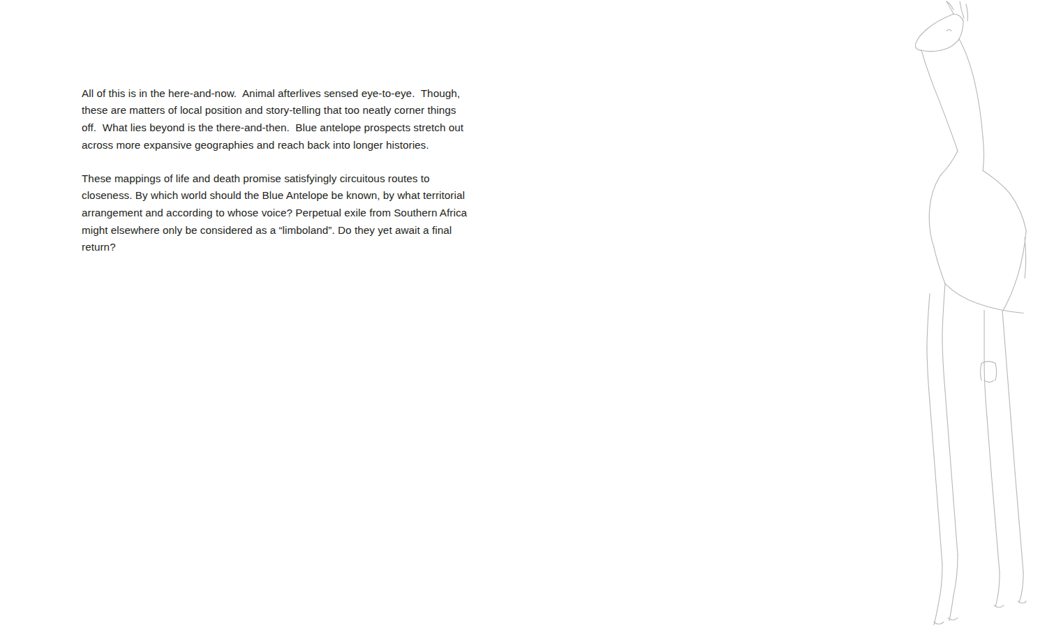All of this is in the here-and-now. Animal afterlives sensed eye-to-eye. Though, these are matters of local position and story-telling that too neatly corner things off. What lies beyond is the there-and-then. Blue antelope prospects stretch out across more expansive geographies and reach back into longer histories.
These mappings of life and death promise satisfyingly circuitous routes to closeness. By which world should the Blue Antelope be known, by what territorial arrangement and according to whose voice? Perpetual exile from Southern Africa might elsewhere only be considered as a “limboland”. Do they yet await a final return?